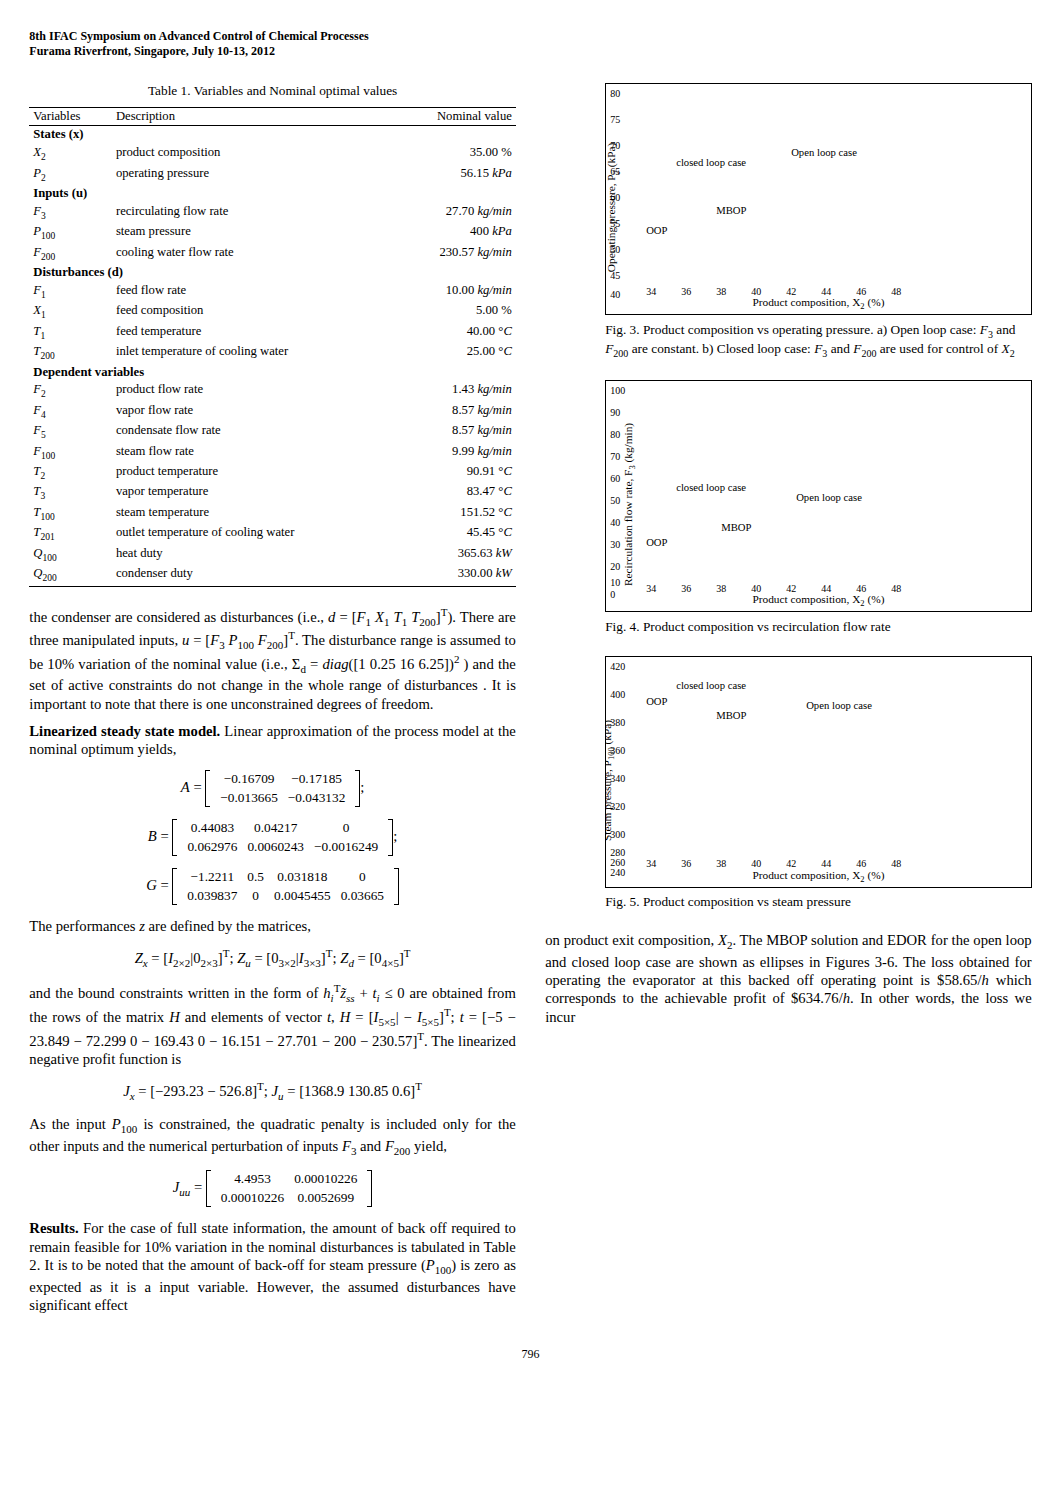8th IFAC Symposium on Advanced Control of Chemical Processes
Furama Riverfront, Singapore, July 10-13, 2012
Table 1. Variables and Nominal optimal values
| Variables | Description | Nominal value |
| --- | --- | --- |
| States (x) |
| X 2 | product composition | 35.00 % |
| P 2 | operating pressure | 56.15 kPa |
| Inputs (u) |
| F 3 | recirculating flow rate | 27.70 kg/min |
| P 100 | steam pressure | 400 kPa |
| F 200 | cooling water flow rate | 230.57 kg/min |
| Disturbances (d) |
| F 1 | feed flow rate | 10.00 kg/min |
| X 1 | feed composition | 5.00 % |
| T 1 | feed temperature | 40.00 ° C |
| T 200 | inlet temperature of cooling water | 25.00 ° C |
| Dependent variables |
| F 2 | product flow rate | 1.43 kg/min |
| F 4 | vapor flow rate | 8.57 kg/min |
| F 5 | condensate flow rate | 8.57 kg/min |
| F 100 | steam flow rate | 9.99 kg/min |
| T 2 | product temperature | 90.91 ° C |
| T 3 | vapor temperature | 83.47 ° C |
| T 100 | steam temperature | 151.52 ° C |
| T 201 | outlet temperature of cooling water | 45.45 ° C |
| Q 100 | heat duty | 365.63 kW |
| Q 200 | condenser duty | 330.00 kW |
the condenser are considered as disturbances (i.e., d = [F1 X1 T1 T200]T). There are three manipulated inputs, u = [F3 P100 F200]T. The disturbance range is assumed to be 10% variation of the nominal value (i.e., Σd = diag([1 0.25 16 6.25])2 ) and the set of active constraints do not change in the whole range of disturbances . It is important to note that there is one unconstrained degrees of freedom.
Linearized steady state model. Linear approximation of the process model at the nominal optimum yields,
A =
| −0.16709 | −0.17185 |
| −0.013665 | −0.043132 |
;
B =
| 0.44083 | 0.04217 | 0 |
| 0.062976 | 0.0060243 | −0.0016249 |
;
G =
| −1.2211 | 0.5 | 0.031818 | 0 |
| 0.039837 | 0 | 0.0045455 | 0.03665 |
The performances z are defined by the matrices,
Zx = [I2×2|02×3]T; Zu = [03×2|I3×3]T; Zd = [04×5]T
and the bound constraints written in the form of hiTz̃ss + ti ≤ 0 are obtained from the rows of the matrix H and elements of vector t, H = [I5×5| − I5×5]T; t = [−5 − 23.849 − 72.299 0 − 169.43 0 − 16.151 − 27.701 − 200 − 230.57]T. The linearized negative profit function is
Jx = [−293.23 − 526.8]T; Ju = [1368.9 130.85 0.6]T
As the input P100 is constrained, the quadratic penalty is included only for the other inputs and the numerical perturbation of inputs F3 and F200 yield,
Juu =
| 4.4953 | 0.00010226 |
| 0.00010226 | 0.0052699 |
Results. For the case of full state information, the amount of back off required to remain feasible for 10% variation in the nominal disturbances is tabulated in Table 2. It is to be noted that the amount of back-off for steam pressure (P100) is zero as expected as it is a input variable. However, the assumed disturbances have significant effect
Operating pressure, P2 (kPa)
80
75
70
65
60
55
50
45
40
closed loop case
Open loop case
OOP
MBOP
34
36
38
40
42
44
46
48
Product composition, X2 (%)
Fig. 3. Product composition vs operating pressure. a) Open loop case: F3 and F200 are constant. b) Closed loop case: F3 and F200 are used for control of X2
Recirculation flow rate, F3 (kg/min)
100
90
80
70
60
50
40
30
20
10
0
closed loop case
Open loop case
OOP
MBOP
34
36
38
40
42
44
46
48
Product composition, X2 (%)
Fig. 4. Product composition vs recirculation flow rate
Steam pressure, P100 (kPa)
420
400
380
360
340
320
300
280
260
240
closed loop case
OOP
MBOP
Open loop case
34
36
38
40
42
44
46
48
Product composition, X2 (%)
Fig. 5. Product composition vs steam pressure
on product exit composition, X2. The MBOP solution and EDOR for the open loop and closed loop case are shown as ellipses in Figures 3-6. The loss obtained for operating the evaporator at this backed off operating point is $58.65/h which corresponds to the achievable profit of $634.76/h. In other words, the loss we incur
796